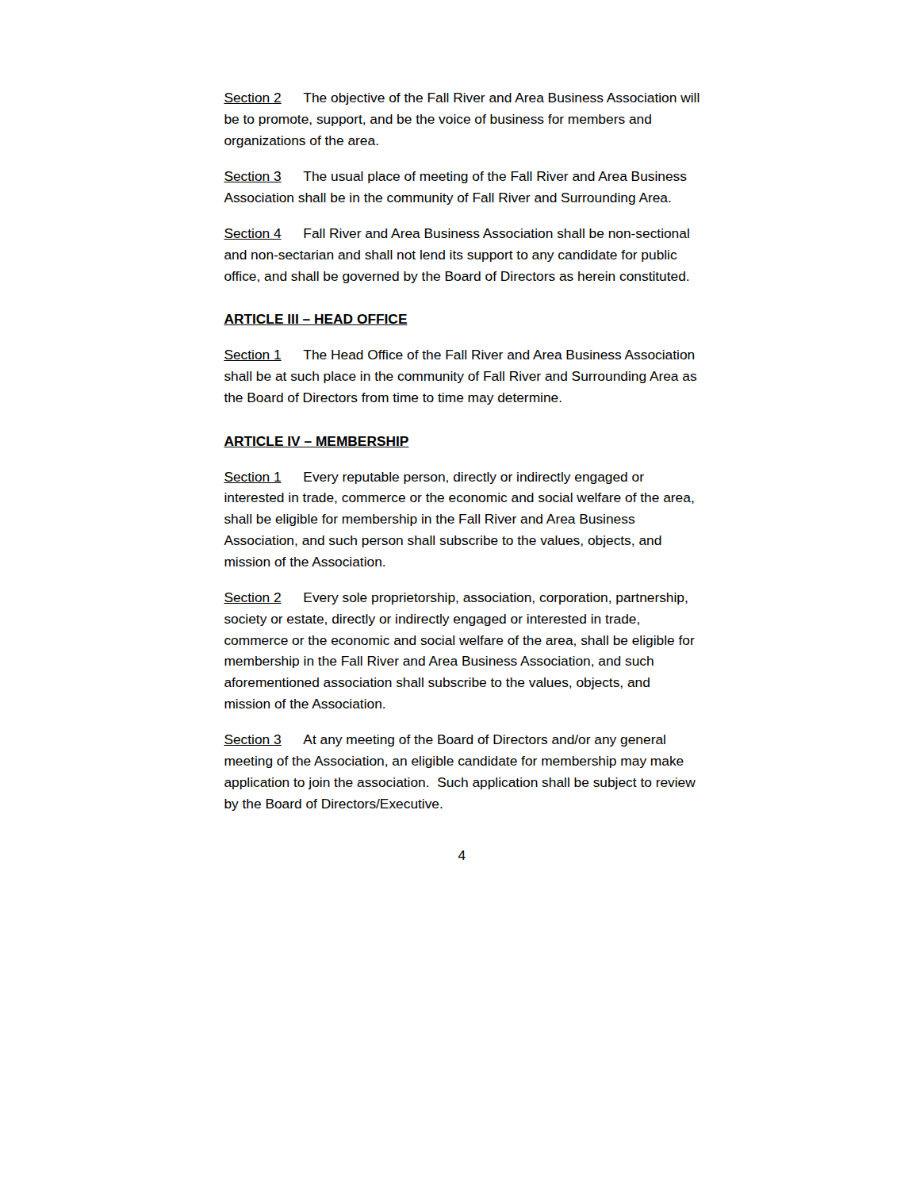Section 2 The objective of the Fall River and Area Business Association will be to promote, support, and be the voice of business for members and organizations of the area.
Section 3 The usual place of meeting of the Fall River and Area Business Association shall be in the community of Fall River and Surrounding Area.
Section 4 Fall River and Area Business Association shall be non-sectional and non-sectarian and shall not lend its support to any candidate for public office, and shall be governed by the Board of Directors as herein constituted.
ARTICLE III – HEAD OFFICE
Section 1 The Head Office of the Fall River and Area Business Association shall be at such place in the community of Fall River and Surrounding Area as the Board of Directors from time to time may determine.
ARTICLE IV – MEMBERSHIP
Section 1 Every reputable person, directly or indirectly engaged or interested in trade, commerce or the economic and social welfare of the area, shall be eligible for membership in the Fall River and Area Business Association, and such person shall subscribe to the values, objects, and mission of the Association.
Section 2 Every sole proprietorship, association, corporation, partnership, society or estate, directly or indirectly engaged or interested in trade, commerce or the economic and social welfare of the area, shall be eligible for membership in the Fall River and Area Business Association, and such aforementioned association shall subscribe to the values, objects, and mission of the Association.
Section 3 At any meeting of the Board of Directors and/or any general meeting of the Association, an eligible candidate for membership may make application to join the association. Such application shall be subject to review by the Board of Directors/Executive.
4